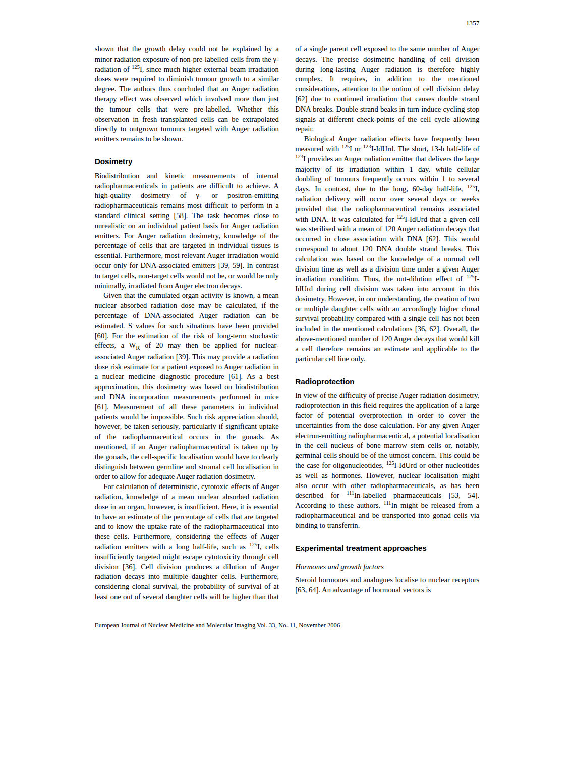1357
shown that the growth delay could not be explained by a minor radiation exposure of non-pre-labelled cells from the γ-radiation of 125I, since much higher external beam irradiation doses were required to diminish tumour growth to a similar degree. The authors thus concluded that an Auger radiation therapy effect was observed which involved more than just the tumour cells that were pre-labelled. Whether this observation in fresh transplanted cells can be extrapolated directly to outgrown tumours targeted with Auger radiation emitters remains to be shown.
Dosimetry
Biodistribution and kinetic measurements of internal radiopharmaceuticals in patients are difficult to achieve. A high-quality dosimetry of γ- or positron-emitting radiopharmaceuticals remains most difficult to perform in a standard clinical setting [58]. The task becomes close to unrealistic on an individual patient basis for Auger radiation emitters. For Auger radiation dosimetry, knowledge of the percentage of cells that are targeted in individual tissues is essential. Furthermore, most relevant Auger irradiation would occur only for DNA-associated emitters [39, 59]. In contrast to target cells, non-target cells would not be, or would be only minimally, irradiated from Auger electron decays.
Given that the cumulated organ activity is known, a mean nuclear absorbed radiation dose may be calculated, if the percentage of DNA-associated Auger radiation can be estimated. S values for such situations have been provided [60]. For the estimation of the risk of long-term stochastic effects, a WR of 20 may then be applied for nuclear-associated Auger radiation [39]. This may provide a radiation dose risk estimate for a patient exposed to Auger radiation in a nuclear medicine diagnostic procedure [61]. As a best approximation, this dosimetry was based on biodistribution and DNA incorporation measurements performed in mice [61]. Measurement of all these parameters in individual patients would be impossible. Such risk appreciation should, however, be taken seriously, particularly if significant uptake of the radiopharmaceutical occurs in the gonads. As mentioned, if an Auger radiopharmaceutical is taken up by the gonads, the cell-specific localisation would have to clearly distinguish between germline and stromal cell localisation in order to allow for adequate Auger radiation dosimetry.
For calculation of deterministic, cytotoxic effects of Auger radiation, knowledge of a mean nuclear absorbed radiation dose in an organ, however, is insufficient. Here, it is essential to have an estimate of the percentage of cells that are targeted and to know the uptake rate of the radiopharmaceutical into these cells. Furthermore, considering the effects of Auger radiation emitters with a long half-life, such as 125I, cells insufficiently targeted might escape cytotoxicity through cell division [36]. Cell division produces a dilution of Auger radiation decays into multiple daughter cells. Furthermore, considering clonal survival, the probability of survival of at least one out of several daughter cells will be higher than that of a single parent cell exposed to the same number of Auger decays. The precise dosimetric handling of cell division during long-lasting Auger radiation is therefore highly complex. It requires, in addition to the mentioned considerations, attention to the notion of cell division delay [62] due to continued irradiation that causes double strand DNA breaks. Double strand beaks in turn induce cycling stop signals at different check-points of the cell cycle allowing repair.
Biological Auger radiation effects have frequently been measured with 125I or 123I-IdUrd. The short, 13-h half-life of 123I provides an Auger radiation emitter that delivers the large majority of its irradiation within 1 day, while cellular doubling of tumours frequently occurs within 1 to several days. In contrast, due to the long, 60-day half-life, 125I, radiation delivery will occur over several days or weeks provided that the radiopharmaceutical remains associated with DNA. It was calculated for 125I-IdUrd that a given cell was sterilised with a mean of 120 Auger radiation decays that occurred in close association with DNA [62]. This would correspond to about 120 DNA double strand breaks. This calculation was based on the knowledge of a normal cell division time as well as a division time under a given Auger irradiation condition. Thus, the out-dilution effect of 125I-IdUrd during cell division was taken into account in this dosimetry. However, in our understanding, the creation of two or multiple daughter cells with an accordingly higher clonal survival probability compared with a single cell has not been included in the mentioned calculations [36, 62]. Overall, the above-mentioned number of 120 Auger decays that would kill a cell therefore remains an estimate and applicable to the particular cell line only.
Radioprotection
In view of the difficulty of precise Auger radiation dosimetry, radioprotection in this field requires the application of a large factor of potential overprotection in order to cover the uncertainties from the dose calculation. For any given Auger electron-emitting radiopharmaceutical, a potential localisation in the cell nucleus of bone marrow stem cells or, notably, germinal cells should be of the utmost concern. This could be the case for oligonucleotides, 125I-IdUrd or other nucleotides as well as hormones. However, nuclear localisation might also occur with other radiopharmaceuticals, as has been described for 111In-labelled pharmaceuticals [53, 54]. According to these authors, 111In might be released from a radiopharmaceutical and be transported into gonad cells via binding to transferrin.
Experimental treatment approaches
Hormones and growth factors
Steroid hormones and analogues localise to nuclear receptors [63, 64]. An advantage of hormonal vectors is
European Journal of Nuclear Medicine and Molecular Imaging Vol. 33, No. 11, November 2006